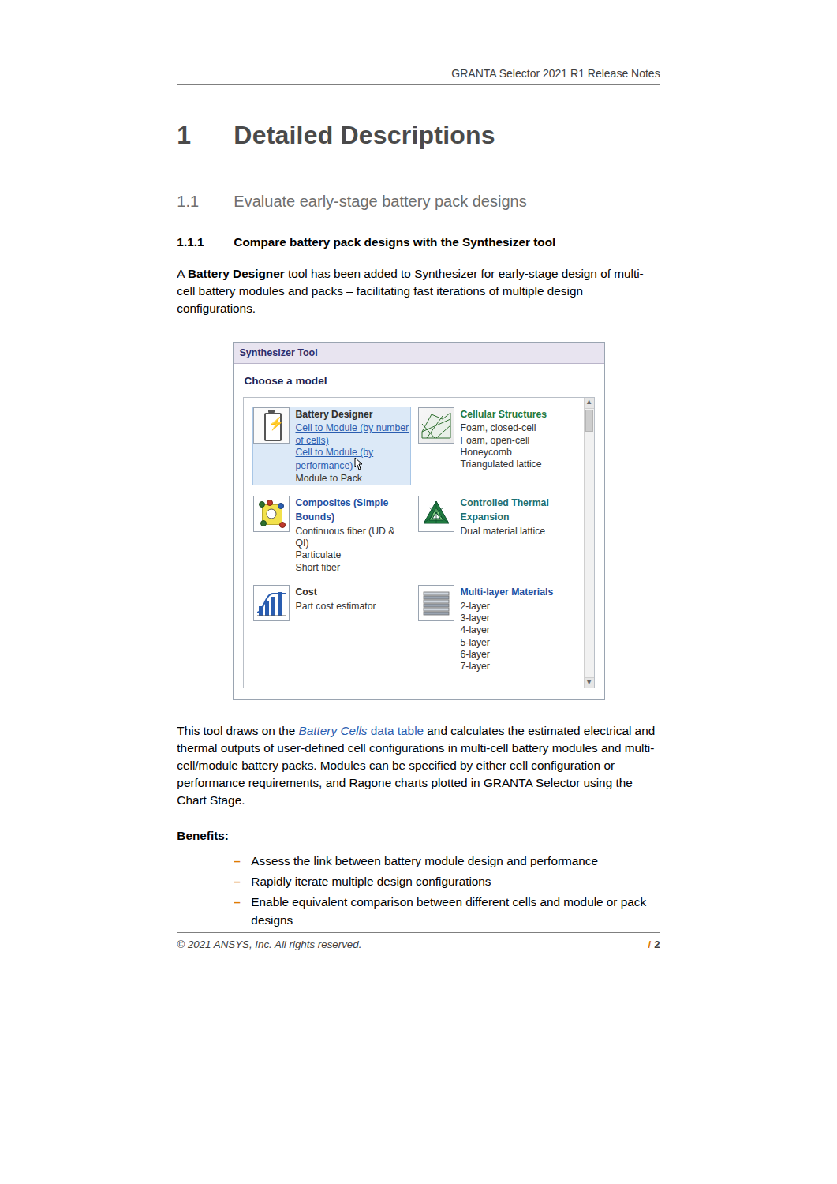GRANTA Selector 2021 R1 Release Notes
1 Detailed Descriptions
1.1 Evaluate early-stage battery pack designs
1.1.1 Compare battery pack designs with the Synthesizer tool
A Battery Designer tool has been added to Synthesizer for early-stage design of multi-cell battery modules and packs – facilitating fast iterations of multiple design configurations.
Synthesizer Tool
Choose a model
▲
▼
| ⚡ Battery Designer Cell to Module (by number of cells) Cell to Module (by performance) Module to Pack | Cellular Structures Foam, closed-cell Foam, open-cell Honeycomb Triangulated lattice |
| Composites (Simple Bounds) Continuous fiber (UD & QI) Particulate Short fiber | Controlled Thermal Expansion Dual material lattice |
| Cost Part cost estimator | Multi-layer Materials 2-layer 3-layer 4-layer 5-layer 6-layer 7-layer |
This tool draws on the Battery Cells data table and calculates the estimated electrical and thermal outputs of user-defined cell configurations in multi-cell battery modules and multi-cell/module battery packs. Modules can be specified by either cell configuration or performance requirements, and Ragone charts plotted in GRANTA Selector using the Chart Stage.
Benefits:
Assess the link between battery module design and performance
Rapidly iterate multiple design configurations
Enable equivalent comparison between different cells and module or pack designs
© 2021 ANSYS, Inc. All rights reserved.
/2